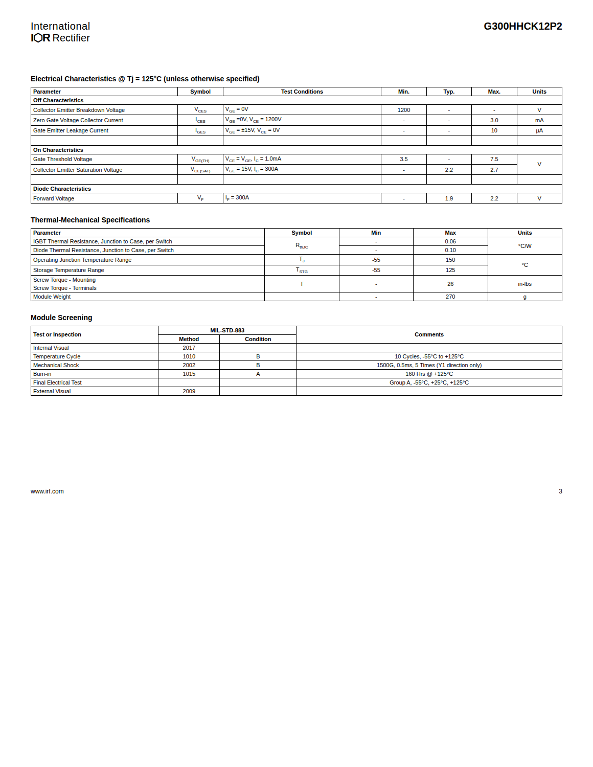International
I⬡R Rectifier
G300HHCK12P2
Electrical Characteristics @ Tj = 125°C (unless otherwise specified)
| Parameter | Symbol | Test Conditions | Min. | Typ. | Max. | Units |
| --- | --- | --- | --- | --- | --- | --- |
| Off Characteristics |
| Collector Emitter Breakdown Voltage | V CES | V GE = 0V | 1200 | - | - | V |
| Zero Gate Voltage Collector Current | I CES | V GE =0V, V CE = 1200V | - | - | 3.0 | mA |
| Gate Emitter Leakage Current | I GES | V GE = ±15V, V CE = 0V | - | - | 10 | μA |
| On Characteristics |
| Gate Threshold Voltage | V GE(TH) | V CE = V GE , I C = 1.0mA | 3.5 | - | 7.5 | V |
| Collector Emitter Saturation Voltage | V CE(SAT) | V GE = 15V, I C = 300A | - | 2.2 | 2.7 |
| Diode Characteristics |
| Forward Voltage | V F | I F = 300A | - | 1.9 | 2.2 | V |
Thermal-Mechanical Specifications
| Parameter | Symbol | Min | Max | Units |
| --- | --- | --- | --- | --- |
| IGBT Thermal Resistance, Junction to Case, per Switch | R thJC | - | 0.06 | °C/W |
| Diode Thermal Resistance, Junction to Case, per Switch | - | 0.10 |
| Operating Junction Temperature Range | T J | -55 | 150 | °C |
| Storage Temperature Range | T STG | -55 | 125 |
| Screw Torque - Mounting | T | - | 26 | in-lbs |
| Screw Torque - Terminals |
| Module Weight | | - | 270 | g |
Module Screening
| Test or Inspection | MIL-STD-883 | Comments |
| --- | --- | --- |
| Method | Condition |
| Internal Visual | 2017 | | |
| Temperature Cycle | 1010 | B | 10 Cycles, -55°C to +125°C |
| Mechanical Shock | 2002 | B | 1500G, 0.5ms, 5 Times (Y1 direction only) |
| Burn-in | 1015 | A | 160 Hrs @ +125°C |
| Final Electrical Test | | | Group A, -55°C, +25°C, +125°C |
| External Visual | 2009 | | |
www.irf.com
3